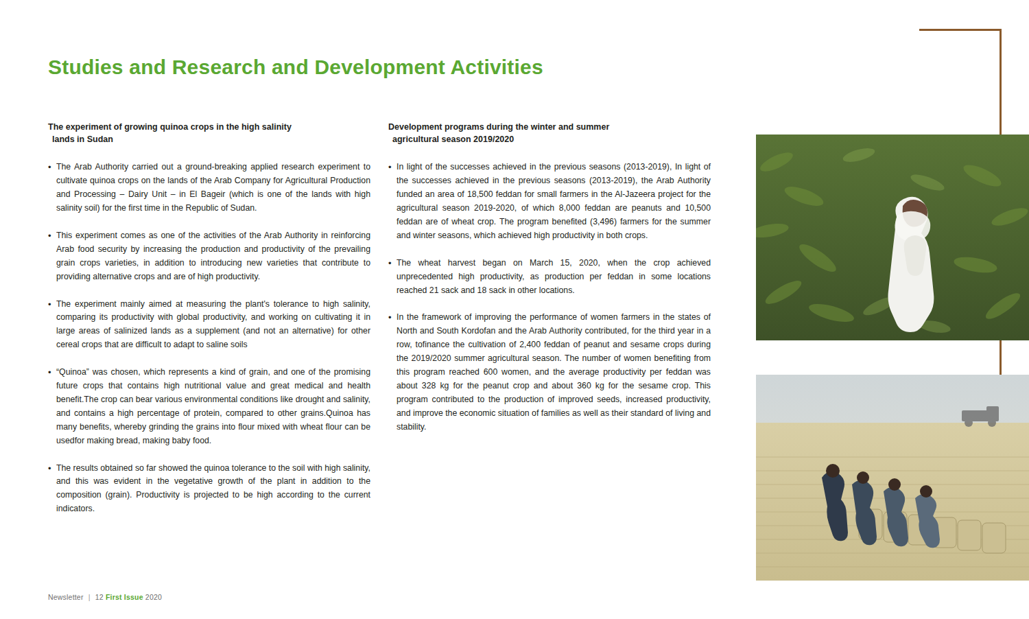Studies and Research and Development Activities
The experiment of growing quinoa crops in the high salinitylands in Sudan
The Arab Authority carried out a ground-breaking applied research experiment to cultivate quinoa crops on the lands of the Arab Company for Agricultural Production and Processing – Dairy Unit – in El Bageir (which is one of the lands with high salinity soil) for the first time in the Republic of Sudan.
This experiment comes as one of the activities of the Arab Authority in reinforcing Arab food security by increasing the production and productivity of the prevailing grain crops varieties, in addition to introducing new varieties that contribute to providing alternative crops and are of high productivity.
The experiment mainly aimed at measuring the plant's tolerance to high salinity, comparing its productivity with global productivity, and working on cultivating it in large areas of salinized lands as a supplement (and not an alternative) for other cereal crops that are difficult to adapt to saline soils
“Quinoa” was chosen, which represents a kind of grain, and one of the promising future crops that contains high nutritional value and great medical and health benefit.The crop can bear various environmental conditions like drought and salinity, and contains a high percentage of protein, compared to other grains.Quinoa has many benefits, whereby grinding the grains into flour mixed with wheat flour can be usedfor making bread, making baby food.
The results obtained so far showed the quinoa tolerance to the soil with high salinity, and this was evident in the vegetative growth of the plant in addition to the composition (grain). Productivity is projected to be high according to the current indicators.
Development programs during the winter and summeragricultural season 2019/2020
In light of the successes achieved in the previous seasons (2013-2019), In light of the successes achieved in the previous seasons (2013-2019), the Arab Authority funded an area of 18,500 feddan for small farmers in the Al-Jazeera project for the agricultural season 2019-2020, of which 8,000 feddan are peanuts and 10,500 feddan are of wheat crop. The program benefited (3,496) farmers for the summer and winter seasons, which achieved high productivity in both crops.
The wheat harvest began on March 15, 2020, when the crop achieved unprecedented high productivity, as production per feddan in some locations reached 21 sack and 18 sack in other locations.
In the framework of improving the performance of women farmers in the states of North and South Kordofan and the Arab Authority contributed, for the third year in a row, tofinance the cultivation of 2,400 feddan of peanut and sesame crops during the 2019/2020 summer agricultural season. The number of women benefiting from this program reached 600 women, and the average productivity per feddan was about 328 kg for the peanut crop and about 360 kg for the sesame crop. This program contributed to the production of improved seeds, increased productivity, and improve the economic situation of families as well as their standard of living and stability.
Newsletter | 12 First Issue 2020